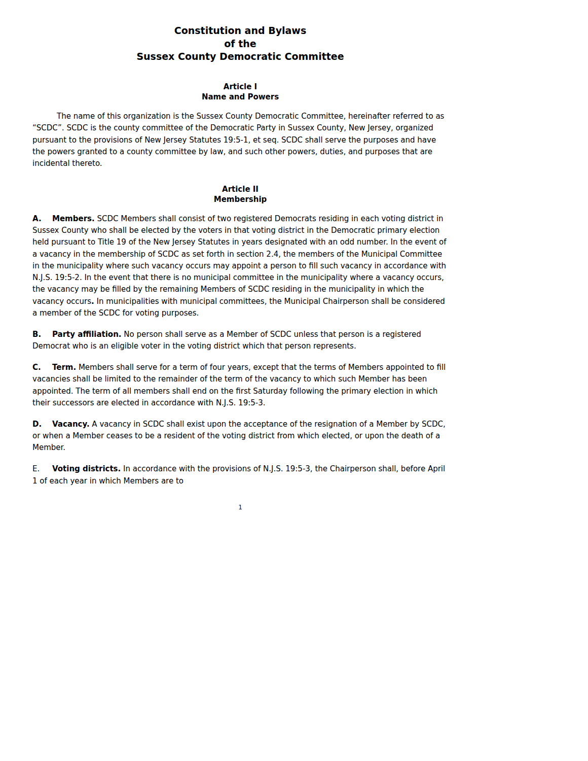Constitution and Bylaws
of the
Sussex County Democratic Committee
Article I
Name and Powers
The name of this organization is the Sussex County Democratic Committee, hereinafter referred to as “SCDC”. SCDC is the county committee of the Democratic Party in Sussex County, New Jersey, organized pursuant to the provisions of New Jersey Statutes 19:5-1, et seq. SCDC shall serve the purposes and have the powers granted to a county committee by law, and such other powers, duties, and purposes that are incidental thereto.
Article II
Membership
A. Members. SCDC Members shall consist of two registered Democrats residing in each voting district in Sussex County who shall be elected by the voters in that voting district in the Democratic primary election held pursuant to Title 19 of the New Jersey Statutes in years designated with an odd number. In the event of a vacancy in the membership of SCDC as set forth in section 2.4, the members of the Municipal Committee in the municipality where such vacancy occurs may appoint a person to fill such vacancy in accordance with N.J.S. 19:5-2. In the event that there is no municipal committee in the municipality where a vacancy occurs, the vacancy may be filled by the remaining Members of SCDC residing in the municipality in which the vacancy occurs. In municipalities with municipal committees, the Municipal Chairperson shall be considered a member of the SCDC for voting purposes.
B. Party affiliation. No person shall serve as a Member of SCDC unless that person is a registered Democrat who is an eligible voter in the voting district which that person represents.
C. Term. Members shall serve for a term of four years, except that the terms of Members appointed to fill vacancies shall be limited to the remainder of the term of the vacancy to which such Member has been appointed. The term of all members shall end on the first Saturday following the primary election in which their successors are elected in accordance with N.J.S. 19:5-3.
D. Vacancy. A vacancy in SCDC shall exist upon the acceptance of the resignation of a Member by SCDC, or when a Member ceases to be a resident of the voting district from which elected, or upon the death of a Member.
E. Voting districts. In accordance with the provisions of N.J.S. 19:5-3, the Chairperson shall, before April 1 of each year in which Members are to
1